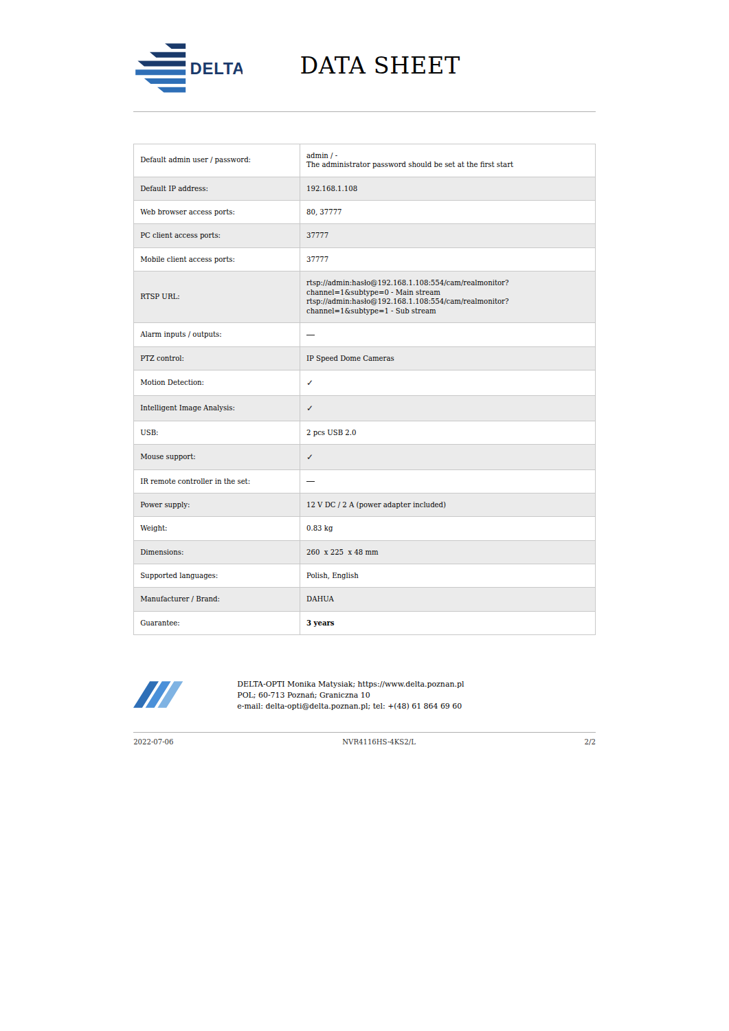DELTA
DATA SHEET
| Default admin user / password: | admin / - The administrator password should be set at the first start |
| Default IP address: | 192.168.1.108 |
| Web browser access ports: | 80, 37777 |
| PC client access ports: | 37777 |
| Mobile client access ports: | 37777 |
| RTSP URL: | rtsp://admin:hasło@192.168.1.108:554/cam/realmonitor?channel=1&subtype=0 - Main stream rtsp://admin:hasło@192.168.1.108:554/cam/realmonitor?channel=1&subtype=1 - Sub stream |
| Alarm inputs / outputs: | |
| PTZ control: | IP Speed Dome Cameras |
| Motion Detection: | ✓ |
| Intelligent Image Analysis: | ✓ |
| USB: | 2 pcs USB 2.0 |
| Mouse support: | ✓ |
| IR remote controller in the set: | |
| Power supply: | 12 V DC / 2 A (power adapter included) |
| Weight: | 0.83 kg |
| Dimensions: | 260 x 225 x 48 mm |
| Supported languages: | Polish, English |
| Manufacturer / Brand: | DAHUA |
| Guarantee: | 3 years |
DELTA-OPTI Monika Matysiak; https://www.delta.poznan.pl
POL; 60-713 Poznań; Graniczna 10
e-mail: delta-opti@delta.poznan.pl; tel: +(48) 61 864 69 60
2022-07-06 NVR4116HS-4KS2/L 2/2